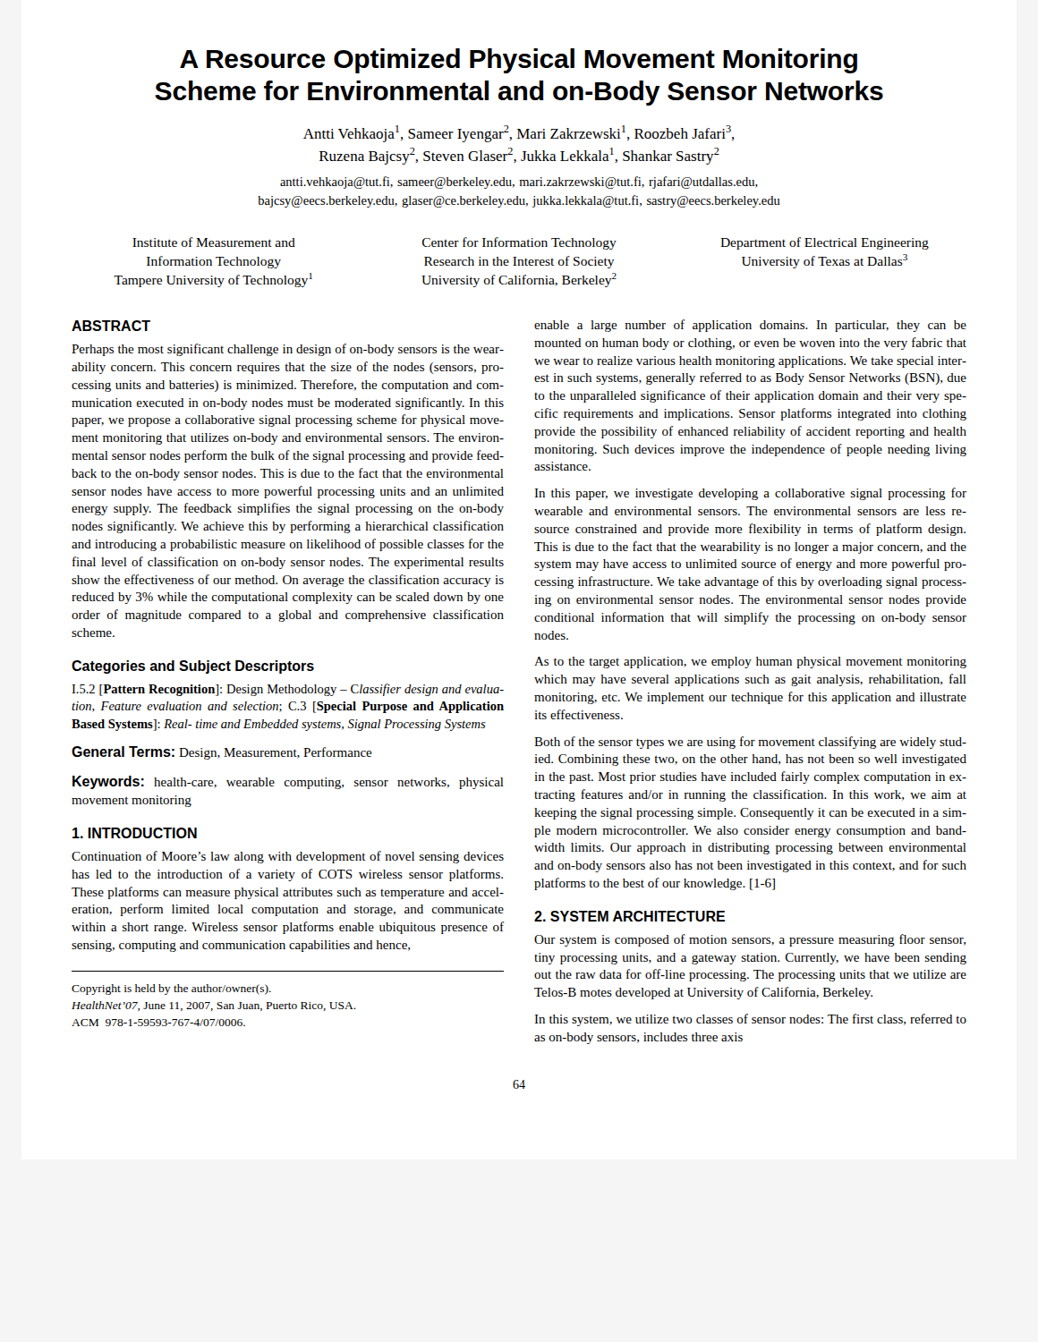A Resource Optimized Physical Movement Monitoring
Scheme for Environmental and on-Body Sensor Networks
Antti Vehkaoja1, Sameer Iyengar2, Mari Zakrzewski1, Roozbeh Jafari3,
Ruzena Bajcsy2, Steven Glaser2, Jukka Lekkala1, Shankar Sastry2
antti.vehkaoja@tut.fi, sameer@berkeley.edu, mari.zakrzewski@tut.fi, rjafari@utdallas.edu,
bajcsy@eecs.berkeley.edu, glaser@ce.berkeley.edu, jukka.lekkala@tut.fi, sastry@eecs.berkeley.edu
Institute of Measurement and
Information Technology
Tampere University of Technology1
Center for Information Technology
Research in the Interest of Society
University of California, Berkeley2
Department of Electrical Engineering
University of Texas at Dallas3
ABSTRACT
Perhaps the most significant challenge in design of on-body sensors is the wearability concern. This concern requires that the size of the nodes (sensors, processing units and batteries) is minimized. Therefore, the computation and communication executed in on-body nodes must be moderated significantly. In this paper, we propose a collaborative signal processing scheme for physical movement monitoring that utilizes on-body and environmental sensors. The environmental sensor nodes perform the bulk of the signal processing and provide feedback to the on-body sensor nodes. This is due to the fact that the environmental sensor nodes have access to more powerful processing units and an unlimited energy supply. The feedback simplifies the signal processing on the on-body nodes significantly. We achieve this by performing a hierarchical classification and introducing a probabilistic measure on likelihood of possible classes for the final level of classification on on-body sensor nodes. The experimental results show the effectiveness of our method. On average the classification accuracy is reduced by 3% while the computational complexity can be scaled down by one order of magnitude compared to a global and comprehensive classification scheme.
Categories and Subject Descriptors
I.5.2 [Pattern Recognition]: Design Methodology – Classifier design and evaluation, Feature evaluation and selection; C.3 [Special Purpose and Application Based Systems]: Real- time and Embedded systems, Signal Processing Systems
General Terms: Design, Measurement, Performance
Keywords: health-care, wearable computing, sensor networks, physical movement monitoring
1. INTRODUCTION
Continuation of Moore’s law along with development of novel sensing devices has led to the introduction of a variety of COTS wireless sensor platforms. These platforms can measure physical attributes such as temperature and acceleration, perform limited local computation and storage, and communicate within a short range. Wireless sensor platforms enable ubiquitous presence of sensing, computing and communication capabilities and hence,
Copyright is held by the author/owner(s).
HealthNet’07, June 11, 2007, San Juan, Puerto Rico, USA.
ACM 978-1-59593-767-4/07/0006.
enable a large number of application domains. In particular, they can be mounted on human body or clothing, or even be woven into the very fabric that we wear to realize various health monitoring applications. We take special interest in such systems, generally referred to as Body Sensor Networks (BSN), due to the unparalleled significance of their application domain and their very specific requirements and implications. Sensor platforms integrated into clothing provide the possibility of enhanced reliability of accident reporting and health monitoring. Such devices improve the independence of people needing living assistance.
In this paper, we investigate developing a collaborative signal processing for wearable and environmental sensors. The environmental sensors are less resource constrained and provide more flexibility in terms of platform design. This is due to the fact that the wearability is no longer a major concern, and the system may have access to unlimited source of energy and more powerful processing infrastructure. We take advantage of this by overloading signal processing on environmental sensor nodes. The environmental sensor nodes provide conditional information that will simplify the processing on on-body sensor nodes.
As to the target application, we employ human physical movement monitoring which may have several applications such as gait analysis, rehabilitation, fall monitoring, etc. We implement our technique for this application and illustrate its effectiveness.
Both of the sensor types we are using for movement classifying are widely studied. Combining these two, on the other hand, has not been so well investigated in the past. Most prior studies have included fairly complex computation in extracting features and/or in running the classification. In this work, we aim at keeping the signal processing simple. Consequently it can be executed in a simple modern microcontroller. We also consider energy consumption and bandwidth limits. Our approach in distributing processing between environmental and on-body sensors also has not been investigated in this context, and for such platforms to the best of our knowledge. [1-6]
2. SYSTEM ARCHITECTURE
Our system is composed of motion sensors, a pressure measuring floor sensor, tiny processing units, and a gateway station. Currently, we have been sending out the raw data for off-line processing. The processing units that we utilize are Telos-B motes developed at University of California, Berkeley.
In this system, we utilize two classes of sensor nodes: The first class, referred to as on-body sensors, includes three axis
64